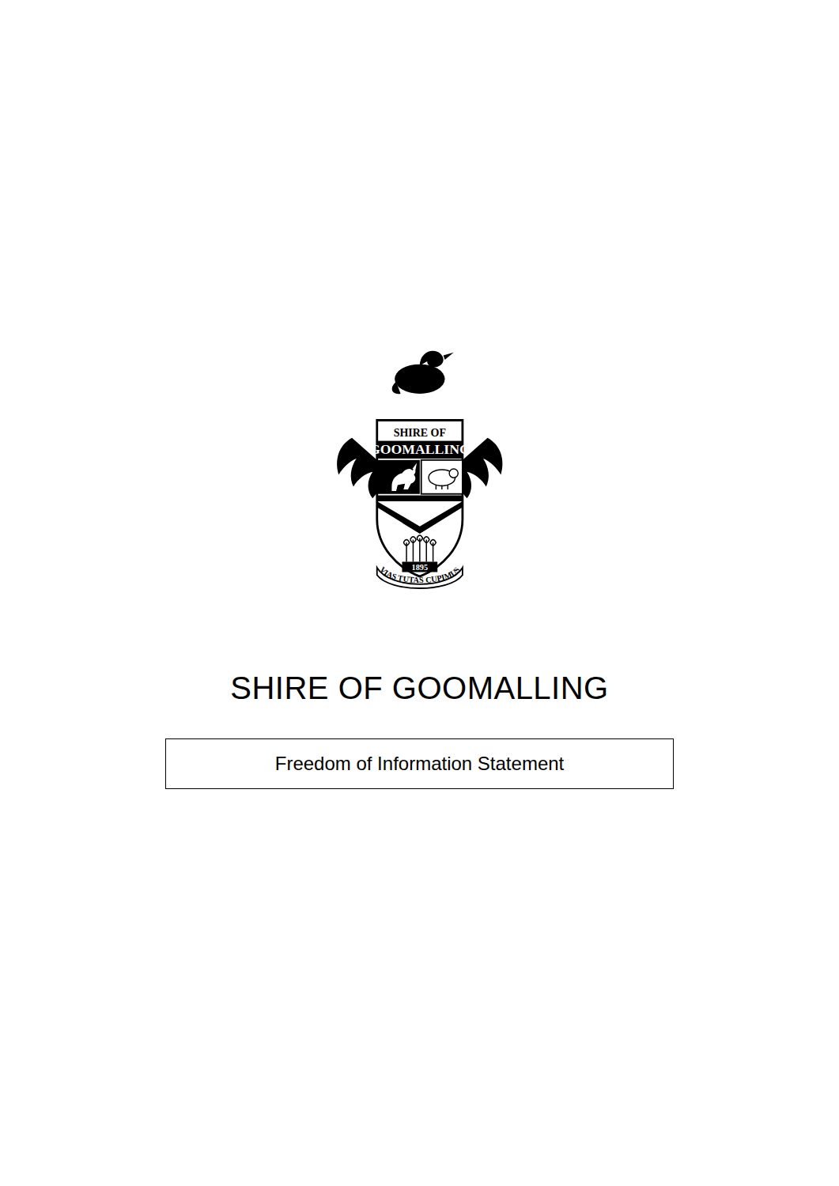Shire of Goomalling crest A heraldic shield bearing a black swan above the words SHIRE OF GOOMALLING, with a kangaroo, a sheep, and sheaves of wheat, dated 1895, and the motto VIAS TUTAS CUPIMUS. SHIRE OF GOOMALLING 1895 VIAS TUTAS CUPIMUS
SHIRE OF GOOMALLING
Freedom of Information Statement